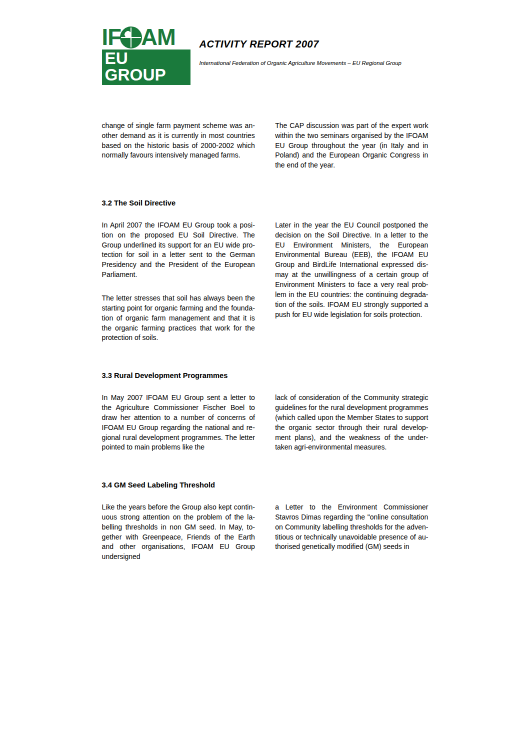IF AM
EU GROUP
ACTIVITY REPORT 2007
International Federation of Organic Agriculture Movements – EU Regional Group
change of single farm payment scheme was another demand as it is currently in most countries based on the historic basis of 2000-2002 which normally favours intensively managed farms.
The CAP discussion was part of the expert work within the two seminars organised by the IFOAM EU Group throughout the year (in Italy and in Poland) and the European Organic Congress in the end of the year.
3.2 The Soil Directive
In April 2007 the IFOAM EU Group took a position on the proposed EU Soil Directive. The Group underlined its support for an EU wide protection for soil in a letter sent to the German Presidency and the President of the European Parliament.
The letter stresses that soil has always been the starting point for organic farming and the foundation of organic farm management and that it is the organic farming practices that work for the protection of soils.
Later in the year the EU Council postponed the decision on the Soil Directive. In a letter to the EU Environment Ministers, the European Environmental Bureau (EEB), the IFOAM EU Group and BirdLife International expressed dismay at the unwillingness of a certain group of Environment Ministers to face a very real problem in the EU countries: the continuing degradation of the soils. IFOAM EU strongly supported a push for EU wide legislation for soils protection.
3.3 Rural Development Programmes
In May 2007 IFOAM EU Group sent a letter to the Agriculture Commissioner Fischer Boel to draw her attention to a number of concerns of IFOAM EU Group regarding the national and regional rural development programmes. The letter pointed to main problems like the
lack of consideration of the Community strategic guidelines for the rural development programmes (which called upon the Member States to support the organic sector through their rural development plans), and the weakness of the undertaken agri-environmental measures.
3.4 GM Seed Labeling Threshold
Like the years before the Group also kept continuous strong attention on the problem of the labelling thresholds in non GM seed. In May, together with Greenpeace, Friends of the Earth and other organisations, IFOAM EU Group undersigned
a Letter to the Environment Commissioner Stavros Dimas regarding the "online consultation on Community labelling thresholds for the adventitious or technically unavoidable presence of authorised genetically modified (GM) seeds in